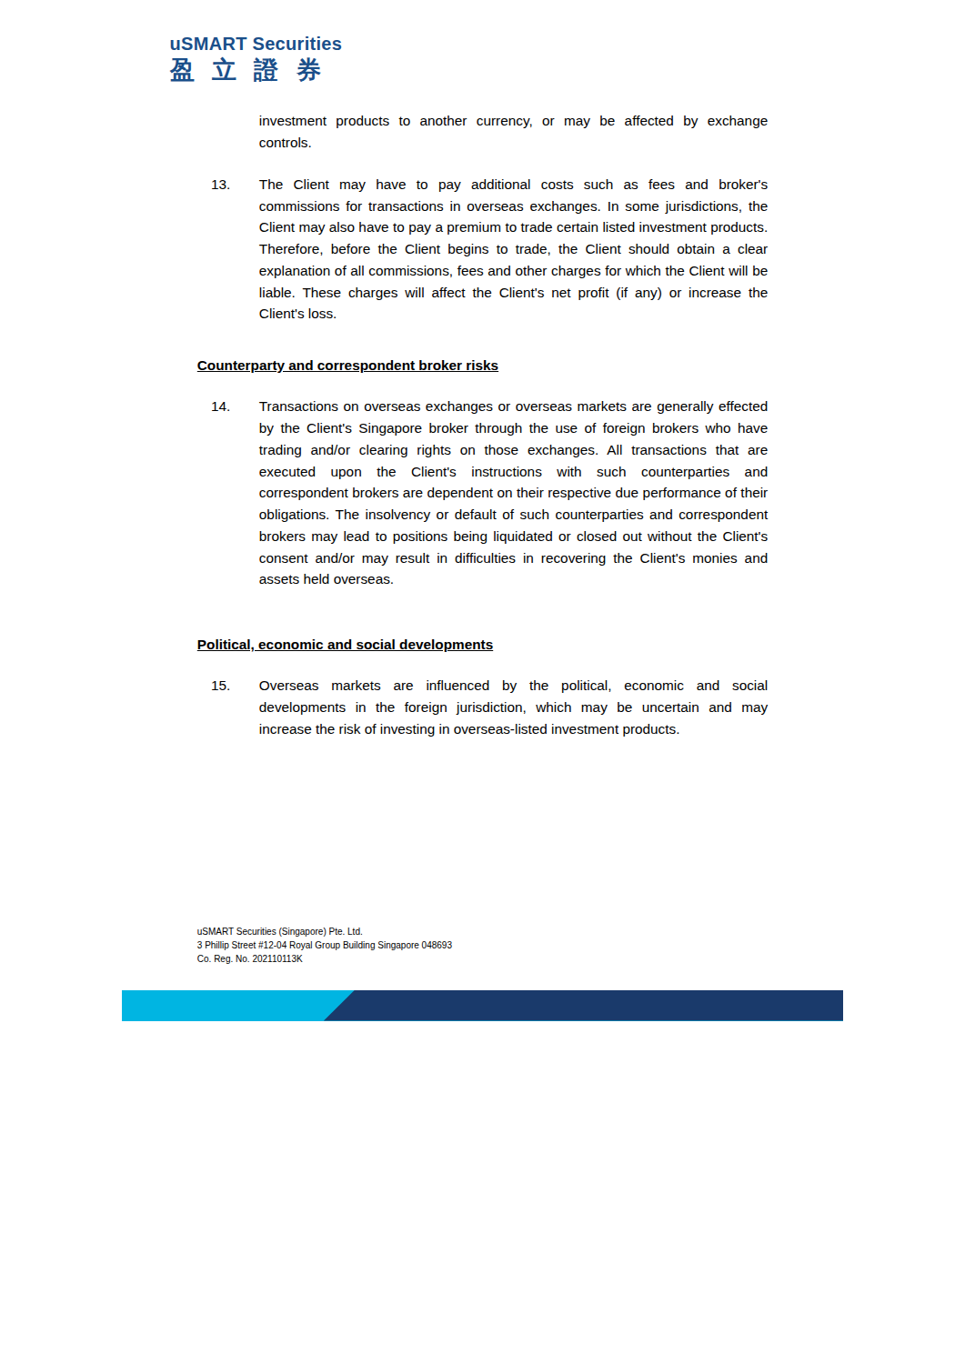uSMART Securities
盈 立 證 券
investment products to another currency, or may be affected by exchange controls.
13. The Client may have to pay additional costs such as fees and broker's commissions for transactions in overseas exchanges. In some jurisdictions, the Client may also have to pay a premium to trade certain listed investment products. Therefore, before the Client begins to trade, the Client should obtain a clear explanation of all commissions, fees and other charges for which the Client will be liable. These charges will affect the Client's net profit (if any) or increase the Client's loss.
Counterparty and correspondent broker risks
14. Transactions on overseas exchanges or overseas markets are generally effected by the Client's Singapore broker through the use of foreign brokers who have trading and/or clearing rights on those exchanges. All transactions that are executed upon the Client's instructions with such counterparties and correspondent brokers are dependent on their respective due performance of their obligations. The insolvency or default of such counterparties and correspondent brokers may lead to positions being liquidated or closed out without the Client's consent and/or may result in difficulties in recovering the Client's monies and assets held overseas.
Political, economic and social developments
15. Overseas markets are influenced by the political, economic and social developments in the foreign jurisdiction, which may be uncertain and may increase the risk of investing in overseas-listed investment products.
uSMART Securities (Singapore) Pte. Ltd.
3 Phillip Street #12-04 Royal Group Building Singapore 048693
Co. Reg. No. 202110113K